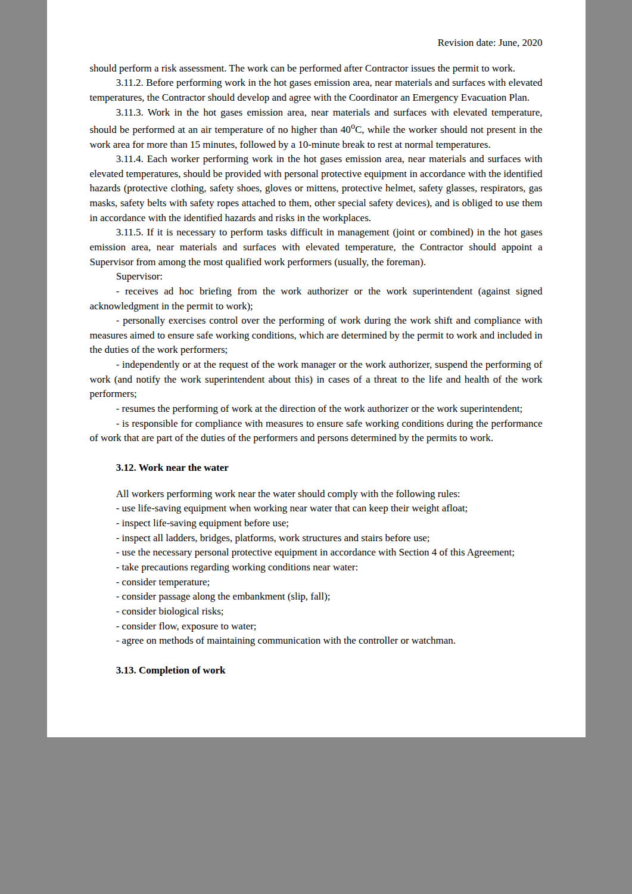Revision date: June, 2020
should perform a risk assessment. The work can be performed after Contractor issues the permit to work.
3.11.2. Before performing work in the hot gases emission area, near materials and surfaces with elevated temperatures, the Contractor should develop and agree with the Coordinator an Emergency Evacuation Plan.
3.11.3. Work in the hot gases emission area, near materials and surfaces with elevated temperature, should be performed at an air temperature of no higher than 40oC, while the worker should not present in the work area for more than 15 minutes, followed by a 10-minute break to rest at normal temperatures.
3.11.4. Each worker performing work in the hot gases emission area, near materials and surfaces with elevated temperatures, should be provided with personal protective equipment in accordance with the identified hazards (protective clothing, safety shoes, gloves or mittens, protective helmet, safety glasses, respirators, gas masks, safety belts with safety ropes attached to them, other special safety devices), and is obliged to use them in accordance with the identified hazards and risks in the workplaces.
3.11.5. If it is necessary to perform tasks difficult in management (joint or combined) in the hot gases emission area, near materials and surfaces with elevated temperature, the Contractor should appoint a Supervisor from among the most qualified work performers (usually, the foreman).
Supervisor:
- receives ad hoc briefing from the work authorizer or the work superintendent (against signed acknowledgment in the permit to work);
- personally exercises control over the performing of work during the work shift and compliance with measures aimed to ensure safe working conditions, which are determined by the permit to work and included in the duties of the work performers;
- independently or at the request of the work manager or the work authorizer, suspend the performing of work (and notify the work superintendent about this) in cases of a threat to the life and health of the work performers;
- resumes the performing of work at the direction of the work authorizer or the work superintendent;
- is responsible for compliance with measures to ensure safe working conditions during the performance of work that are part of the duties of the performers and persons determined by the permits to work.
3.12. Work near the water
All workers performing work near the water should comply with the following rules:
- use life-saving equipment when working near water that can keep their weight afloat;
- inspect life-saving equipment before use;
- inspect all ladders, bridges, platforms, work structures and stairs before use;
- use the necessary personal protective equipment in accordance with Section 4 of this Agreement;
- take precautions regarding working conditions near water:
- consider temperature;
- consider passage along the embankment (slip, fall);
- consider biological risks;
- consider flow, exposure to water;
- agree on methods of maintaining communication with the controller or watchman.
3.13. Completion of work